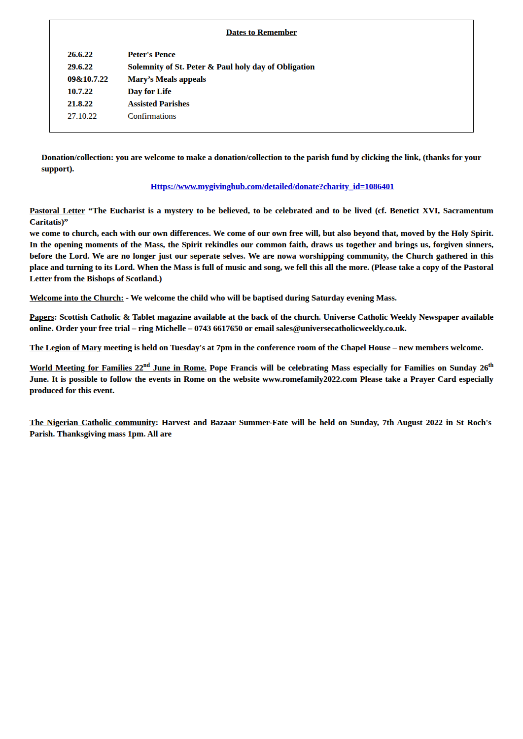Dates to Remember
| 26.6.22 | Peter's Pence |
| 29.6.22 | Solemnity of St. Peter & Paul holy day of Obligation |
| 09&10.7.22 | Mary’s Meals appeals |
| 10.7.22 | Day for Life |
| 21.8.22 | Assisted Parishes |
| 27.10.22 | Confirmations |
Donation/collection: you are welcome to make a donation/collection to the parish fund by clicking the link, (thanks for your support).
Https://www.mygivinghub.com/detailed/donate?charity_id=1086401
Pastoral Letter “The Eucharist is a mystery to be believed, to be celebrated and to be lived (cf. Benetict XVI, Sacramentum Caritatis)”
we come to church, each with our own differences. We come of our own free will, but also beyond that, moved by the Holy Spirit. In the opening moments of the Mass, the Spirit rekindles our common faith, draws us together and brings us, forgiven sinners, before the Lord. We are no longer just our seperate selves. We are nowa worshipping community, the Church gathered in this place and turning to its Lord. When the Mass is full of music and song, we fell this all the more. (Please take a copy of the Pastoral Letter from the Bishops of Scotland.)
Welcome into the Church: - We welcome the child who will be baptised during Saturday evening Mass.
Papers: Scottish Catholic & Tablet magazine available at the back of the church. Universe Catholic Weekly Newspaper available online. Order your free trial – ring Michelle – 0743 6617650 or email sales@universecatholicweekly.co.uk.
The Legion of Mary meeting is held on Tuesday's at 7pm in the conference room of the Chapel House – new members welcome.
World Meeting for Families 22nd June in Rome. Pope Francis will be celebrating Mass especially for Families on Sunday 26th June. It is possible to follow the events in Rome on the website www.romefamily2022.com Please take a Prayer Card especially produced for this event.
The Nigerian Catholic community: Harvest and Bazaar Summer-Fate will be held on Sunday, 7th August 2022 in St Roch's Parish. Thanksgiving mass 1pm. All are